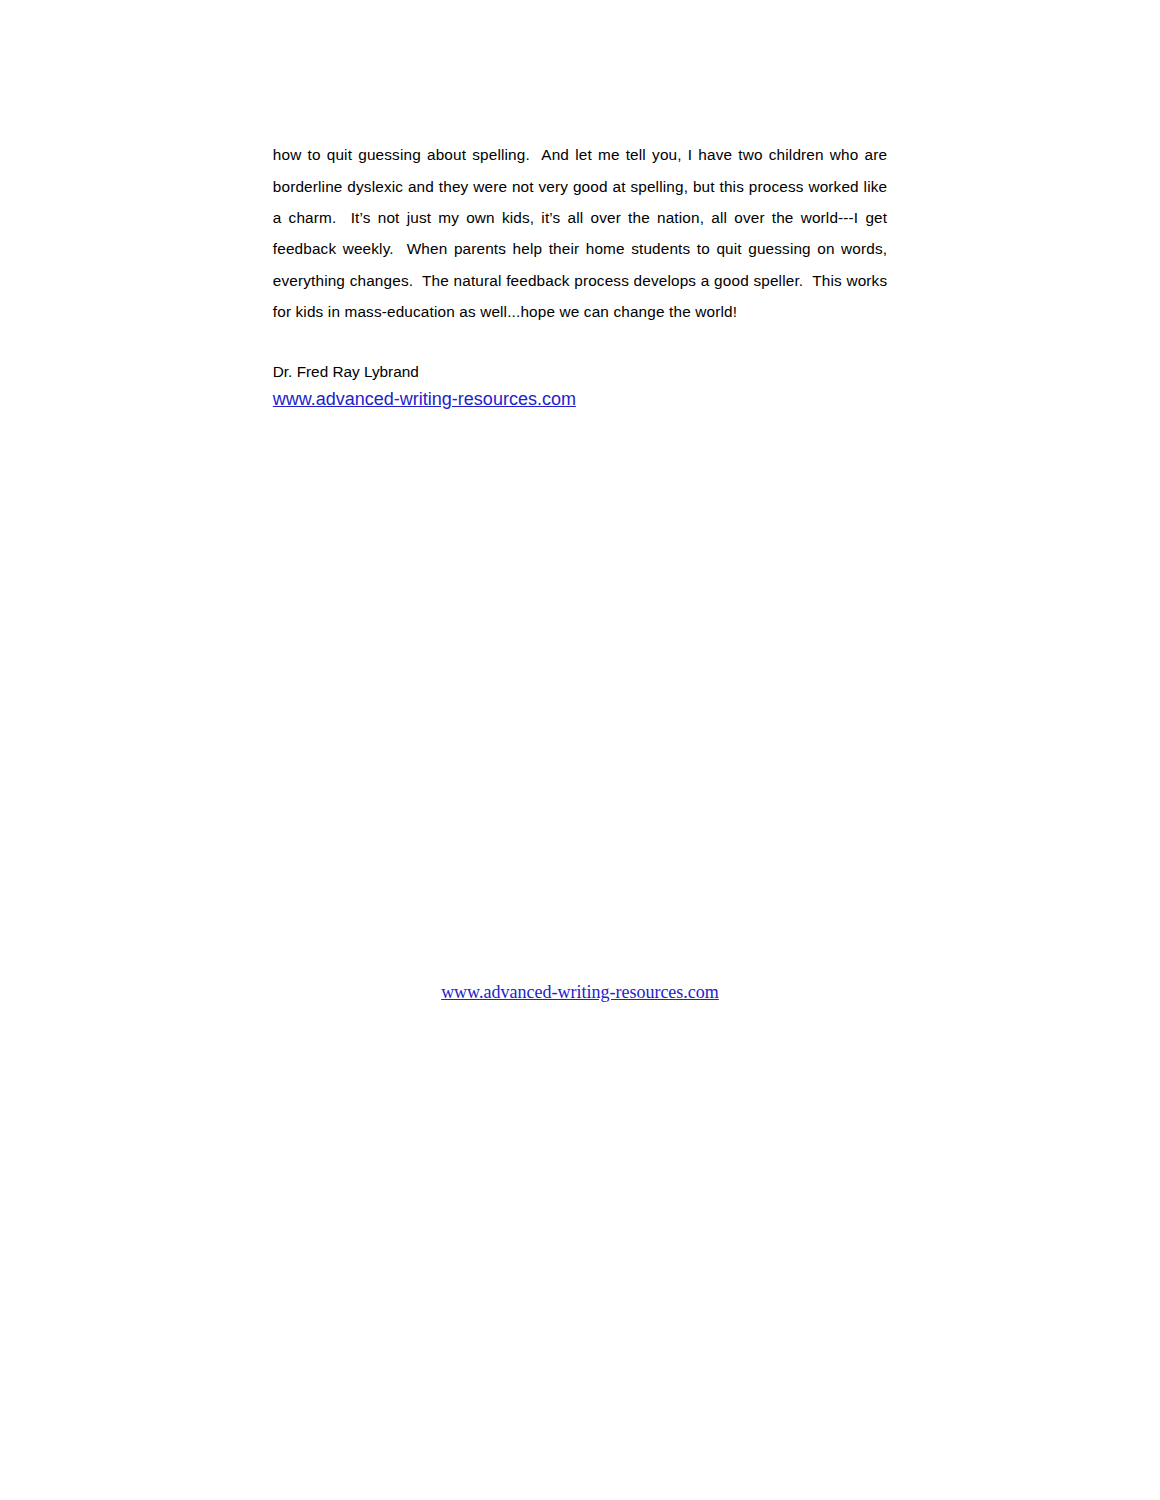how to quit guessing about spelling. And let me tell you, I have two children who are borderline dyslexic and they were not very good at spelling, but this process worked like a charm. It’s not just my own kids, it’s all over the nation, all over the world---I get feedback weekly. When parents help their home students to quit guessing on words, everything changes. The natural feedback process develops a good speller. This works for kids in mass-education as well...hope we can change the world!
Dr. Fred Ray Lybrand
www.advanced-writing-resources.com
www.advanced-writing-resources.com